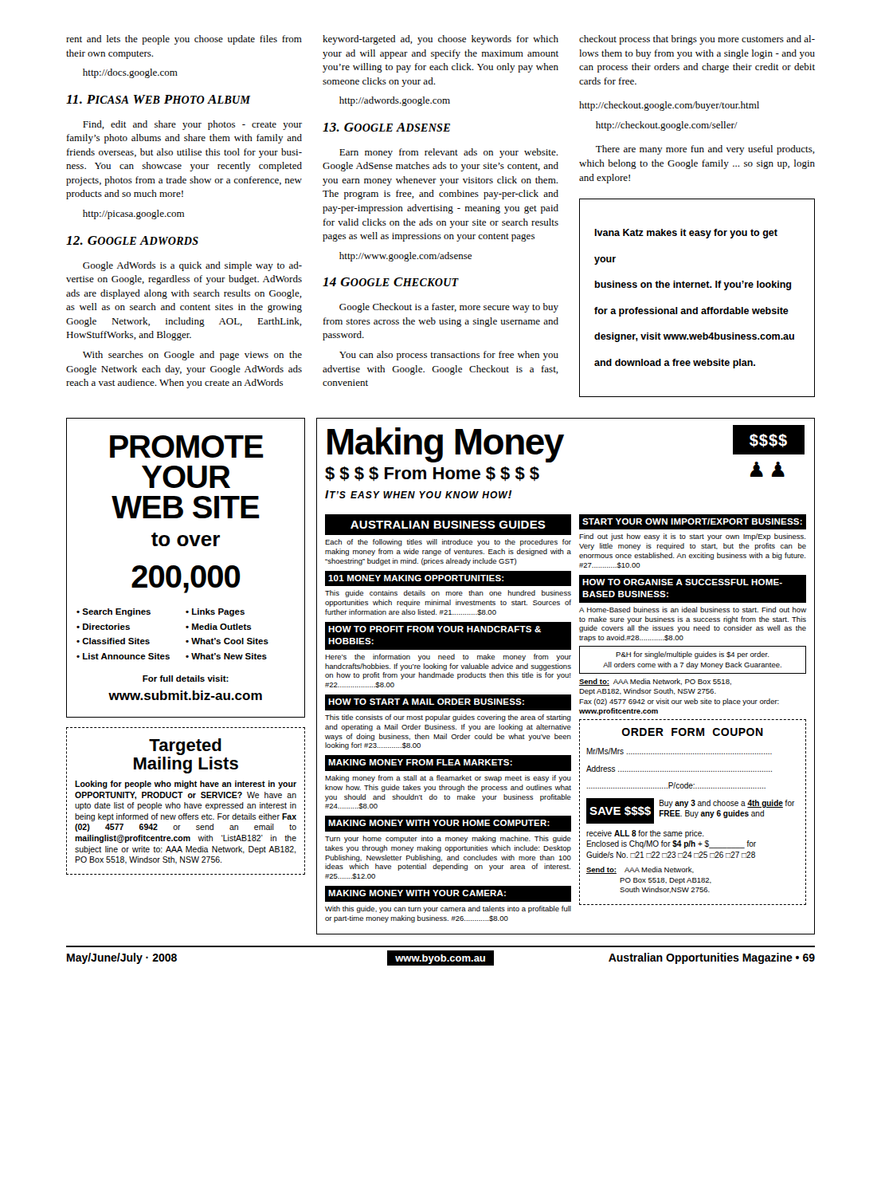rent and lets the people you choose update files from their own computers.
http://docs.google.com
11. PICASA WEB PHOTO ALBUM
Find, edit and share your photos - create your family’s photo albums and share them with family and friends overseas, but also utilise this tool for your business. You can showcase your recently completed projects, photos from a trade show or a conference, new products and so much more!
http://picasa.google.com
12. GOOGLE ADWORDS
Google AdWords is a quick and simple way to advertise on Google, regardless of your budget. AdWords ads are displayed along with search results on Google, as well as on search and content sites in the growing Google Network, including AOL, EarthLink, HowStuffWorks, and Blogger.
With searches on Google and page views on the Google Network each day, your Google AdWords ads reach a vast audience. When you create an AdWords
keyword-targeted ad, you choose keywords for which your ad will appear and specify the maximum amount you’re willing to pay for each click. You only pay when someone clicks on your ad.
http://adwords.google.com
13. GOOGLE ADSENSE
Earn money from relevant ads on your website. Google AdSense matches ads to your site’s content, and you earn money whenever your visitors click on them. The program is free, and combines pay-per-click and pay-per-impression advertising - meaning you get paid for valid clicks on the ads on your site or search results pages as well as impressions on your content pages
http://www.google.com/adsense
14 GOOGLE CHECKOUT
Google Checkout is a faster, more secure way to buy from stores across the web using a single username and password.
You can also process transactions for free when you advertise with Google. Google Checkout is a fast, convenient
checkout process that brings you more customers and allows them to buy from you with a single login - and you can process their orders and charge their credit or debit cards for free.
http://checkout.google.com/buyer/tour.html
http://checkout.google.com/seller/
There are many more fun and very useful products, which belong to the Google family ... so sign up, login and explore!
Ivana Katz makes it easy for you to get your
business on the internet. If you’re looking
for a professional and affordable website
designer, visit www.web4business.com.au
and download a free website plan.
PROMOTE
YOUR
WEB SITE
to over
200,000
• Search Engines
• Directories
• Classified Sites
• List Announce Sites
• Links Pages
• Media Outlets
• What’s Cool Sites
• What’s New Sites
For full details visit:
www.submit.biz-au.com
Targeted
Mailing Lists
Looking for people who might have an interest in your OPPORTUNITY, PRODUCT or SERVICE? We have an upto date list of people who have expressed an interest in being kept informed of new offers etc. For details either Fax (02) 4577 6942 or send an email to mailinglist@profitcentre.com with ‘ListAB182’ in the subject line or write to: AAA Media Network, Dept AB182, PO Box 5518, Windsor Sth, NSW 2756.
$$$$
♟♟
Making Money
$ $ $ $ From Home $ $ $ $
IT’S EASY WHEN YOU KNOW HOW!
AUSTRALIAN BUSINESS GUIDES
Each of the following titles will introduce you to the procedures for making money from a wide range of ventures. Each is designed with a “shoestring” budget in mind. (prices already include GST)
101 MONEY MAKING OPPORTUNITIES:
This guide contains details on more than one hundred business opportunities which require minimal investments to start. Sources of further information are also listed. #21............$8.00
HOW TO PROFIT FROM YOUR HANDCRAFTS & HOBBIES:
Here’s the information you need to make money from your handcrafts/hobbies. If you’re looking for valuable advice and suggestions on how to profit from your handmade products then this title is for you! #22..................$8.00
HOW TO START A MAIL ORDER BUSINESS:
This title consists of our most popular guides covering the area of starting and operating a Mail Order Business. If you are looking at alternative ways of doing business, then Mail Order could be what you’ve been looking for! #23............$8.00
MAKING MONEY FROM FLEA MARKETS:
Making money from a stall at a fleamarket or swap meet is easy if you know how. This guide takes you through the process and outlines what you should and shouldn’t do to make your business profitable #24..........$8.00
MAKING MONEY WITH YOUR HOME COMPUTER:
Turn your home computer into a money making machine. This guide takes you through money making opportunities which include: Desktop Publishing, Newsletter Publishing, and concludes with more than 100 ideas which have potential depending on your area of interest. #25.......$12.00
MAKING MONEY WITH YOUR CAMERA:
With this guide, you can turn your camera and talents into a profitable full or part-time money making business. #26............$8.00
START YOUR OWN IMPORT/EXPORT BUSINESS:
Find out just how easy it is to start your own Imp/Exp business. Very little money is required to start, but the profits can be enormous once established. An exciting business with a big future. #27............$10.00
HOW TO ORGANISE A SUCCESSFUL HOME-BASED BUSINESS:
A Home-Based buiness is an ideal business to start. Find out how to make sure your business is a success right from the start. This guide covers all the issues you need to consider as well as the traps to avoid.#28............$8.00
P&H for single/multiple guides is $4 per order.
All orders come with a 7 day Money Back Guarantee.
Send to: AAA Media Network, PO Box 5518,
Dept AB182, Windsor South, NSW 2756.
Fax (02) 4577 6942 or visit our web site to place your order: www.profitcentre.com
ORDER FORM COUPON
Mr/Ms/Mrs ..................................................................
Address ......................................................................
.....................................P/code:................................
SAVE $$$$
Buy any 3 and choose a 4th guide for FREE. Buy any 6 guides and
receive ALL 8 for the same price.
Enclosed is Chq/MO for $4 p/h + $________ for
Guide/s No. □21 □22 □23 □24 □25 □26 □27 □28
Send to: AAA Media Network,
PO Box 5518, Dept AB182,
South Windsor,NSW 2756.
May/June/July · 2008
www.byob.com.au
Australian Opportunities Magazine • 69